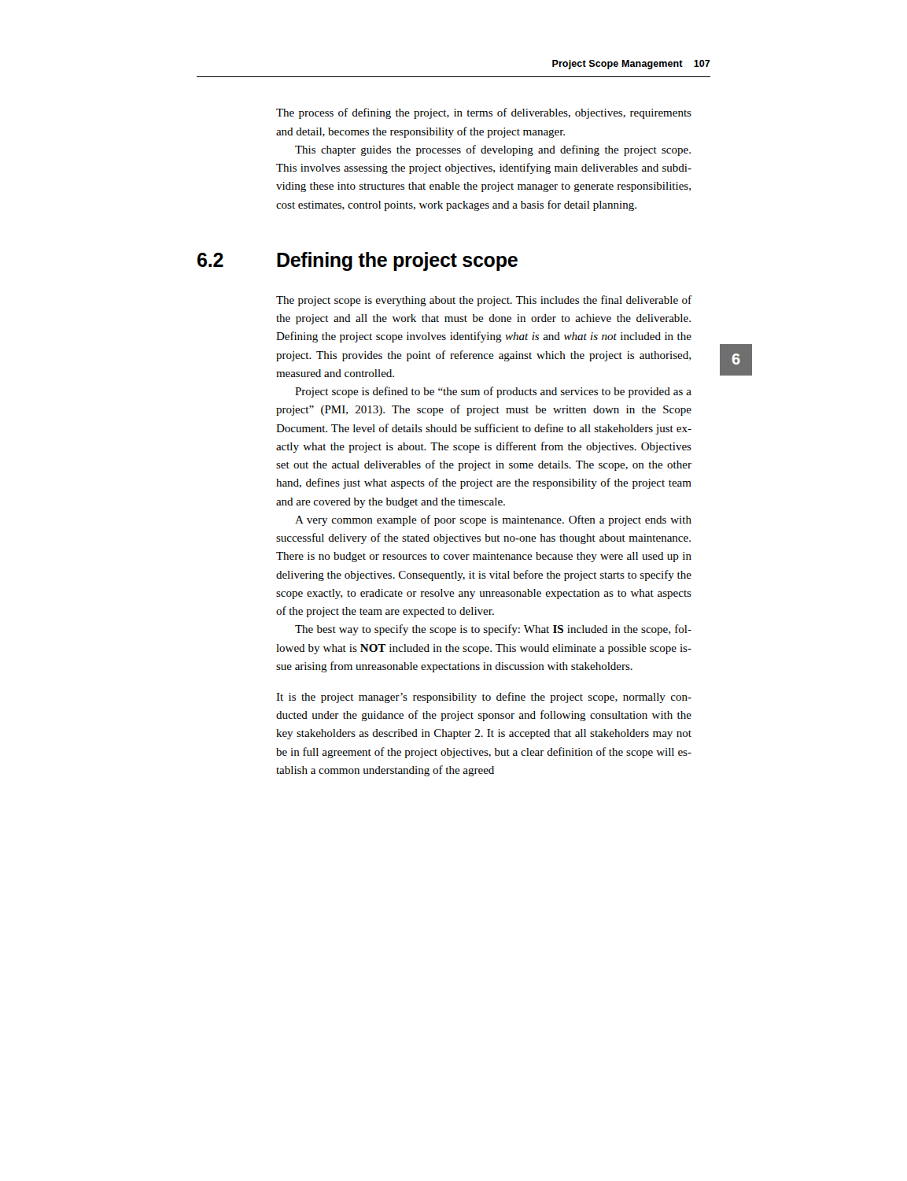Project Scope Management 107
6
The process of defining the project, in terms of deliverables, objectives, requirements and detail, becomes the responsibility of the project manager.
This chapter guides the processes of developing and defining the project scope. This involves assessing the project objectives, identifying main deliverables and subdividing these into structures that enable the project manager to generate responsibilities, cost estimates, control points, work packages and a basis for detail planning.
6.2
Defining the project scope
The project scope is everything about the project. This includes the final deliverable of the project and all the work that must be done in order to achieve the deliverable. Defining the project scope involves identifying what is and what is not included in the project. This provides the point of reference against which the project is authorised, measured and controlled.
Project scope is defined to be “the sum of products and services to be provided as a project” (PMI, 2013). The scope of project must be written down in the Scope Document. The level of details should be sufficient to define to all stakeholders just exactly what the project is about. The scope is different from the objectives. Objectives set out the actual deliverables of the project in some details. The scope, on the other hand, defines just what aspects of the project are the responsibility of the project team and are covered by the budget and the timescale.
A very common example of poor scope is maintenance. Often a project ends with successful delivery of the stated objectives but no-one has thought about maintenance. There is no budget or resources to cover maintenance because they were all used up in delivering the objectives. Consequently, it is vital before the project starts to specify the scope exactly, to eradicate or resolve any unreasonable expectation as to what aspects of the project the team are expected to deliver.
The best way to specify the scope is to specify: What IS included in the scope, followed by what is NOT included in the scope. This would eliminate a possible scope issue arising from unreasonable expectations in discussion with stakeholders.
It is the project manager’s responsibility to define the project scope, normally conducted under the guidance of the project sponsor and following consultation with the key stakeholders as described in Chapter 2. It is accepted that all stakeholders may not be in full agreement of the project objectives, but a clear definition of the scope will establish a common understanding of the agreed